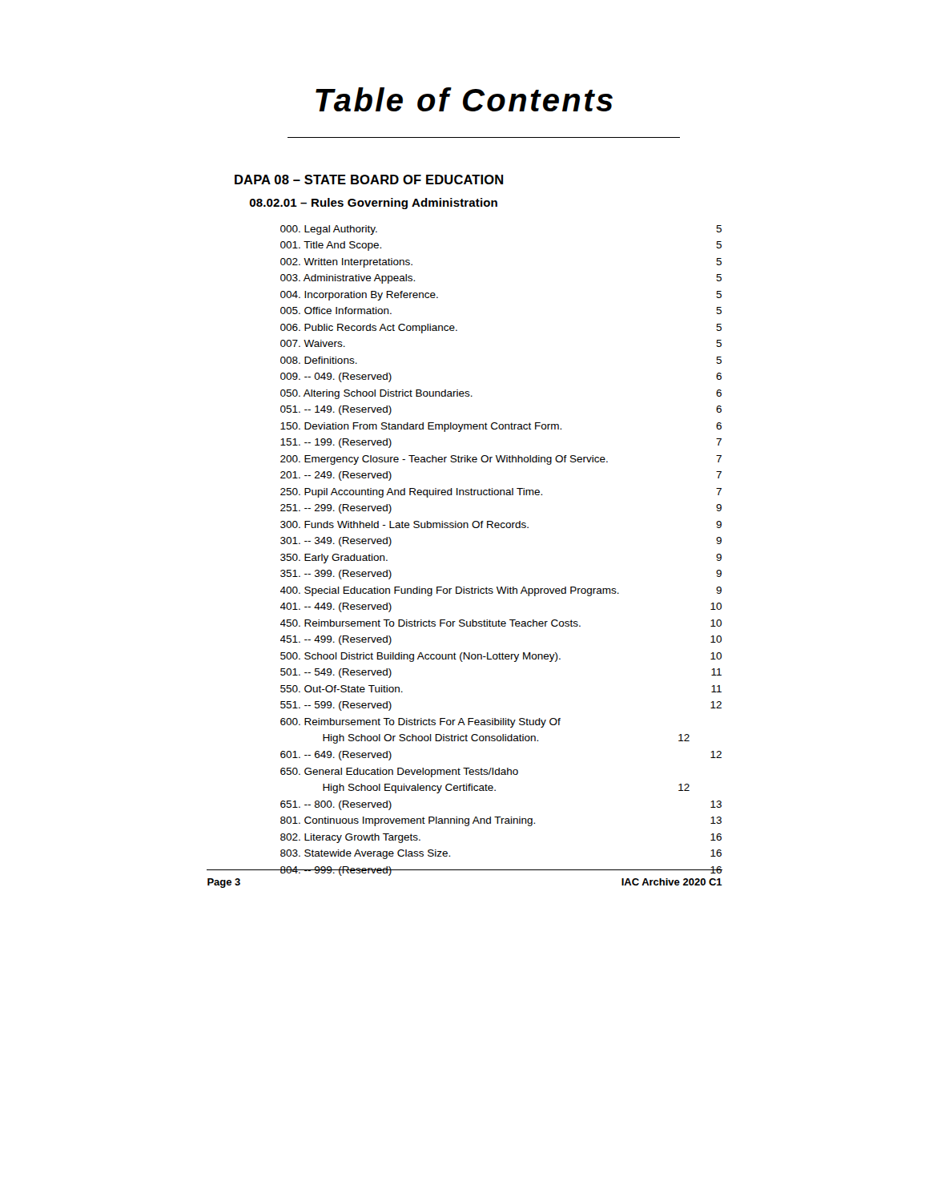Table of Contents
DAPA 08 – STATE BOARD OF EDUCATION
08.02.01 – Rules Governing Administration
000. Legal Authority. 5
001. Title And Scope. 5
002. Written Interpretations. 5
003. Administrative Appeals. 5
004. Incorporation By Reference. 5
005. Office Information. 5
006. Public Records Act Compliance. 5
007. Waivers. 5
008. Definitions. 5
009. -- 049. (Reserved) 6
050. Altering School District Boundaries. 6
051. -- 149. (Reserved) 6
150. Deviation From Standard Employment Contract Form. 6
151. -- 199. (Reserved) 7
200. Emergency Closure - Teacher Strike Or Withholding Of Service. 7
201. -- 249. (Reserved) 7
250. Pupil Accounting And Required Instructional Time. 7
251. -- 299. (Reserved) 9
300. Funds Withheld - Late Submission Of Records. 9
301. -- 349. (Reserved) 9
350. Early Graduation. 9
351. -- 399. (Reserved) 9
400. Special Education Funding For Districts With Approved Programs. 9
401. -- 449. (Reserved) 10
450. Reimbursement To Districts For Substitute Teacher Costs. 10
451. -- 499. (Reserved) 10
500. School District Building Account (Non-Lottery Money). 10
501. -- 549. (Reserved) 11
550. Out-Of-State Tuition. 11
551. -- 599. (Reserved) 12
600. Reimbursement To Districts For A Feasibility Study Of High School Or School District Consolidation. 12
601. -- 649. (Reserved) 12
650. General Education Development Tests/Idaho High School Equivalency Certificate. 12
651. -- 800. (Reserved) 13
801. Continuous Improvement Planning And Training. 13
802. Literacy Growth Targets. 16
803. Statewide Average Class Size. 16
804. -- 999. (Reserved) 16
Page 3 IAC Archive 2020 C1